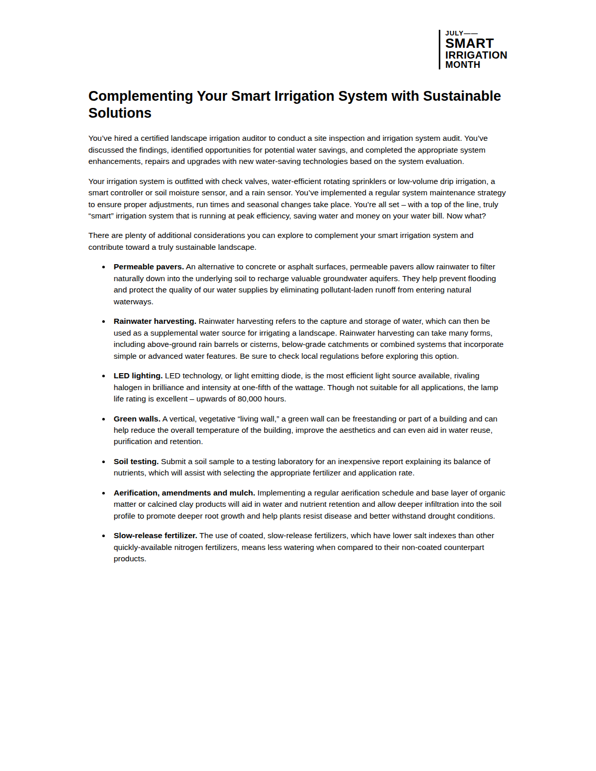JULY——
SMART
IRRIGATION
MONTH
Complementing Your Smart Irrigation System with Sustainable Solutions
You’ve hired a certified landscape irrigation auditor to conduct a site inspection and irrigation system audit. You’ve discussed the findings, identified opportunities for potential water savings, and completed the appropriate system enhancements, repairs and upgrades with new water-saving technologies based on the system evaluation.
Your irrigation system is outfitted with check valves, water-efficient rotating sprinklers or low-volume drip irrigation, a smart controller or soil moisture sensor, and a rain sensor. You’ve implemented a regular system maintenance strategy to ensure proper adjustments, run times and seasonal changes take place. You’re all set – with a top of the line, truly “smart” irrigation system that is running at peak efficiency, saving water and money on your water bill. Now what?
There are plenty of additional considerations you can explore to complement your smart irrigation system and contribute toward a truly sustainable landscape.
Permeable pavers. An alternative to concrete or asphalt surfaces, permeable pavers allow rainwater to filter naturally down into the underlying soil to recharge valuable groundwater aquifers. They help prevent flooding and protect the quality of our water supplies by eliminating pollutant-laden runoff from entering natural waterways.
Rainwater harvesting. Rainwater harvesting refers to the capture and storage of water, which can then be used as a supplemental water source for irrigating a landscape. Rainwater harvesting can take many forms, including above-ground rain barrels or cisterns, below-grade catchments or combined systems that incorporate simple or advanced water features. Be sure to check local regulations before exploring this option.
LED lighting. LED technology, or light emitting diode, is the most efficient light source available, rivaling halogen in brilliance and intensity at one-fifth of the wattage. Though not suitable for all applications, the lamp life rating is excellent – upwards of 80,000 hours.
Green walls. A vertical, vegetative “living wall,” a green wall can be freestanding or part of a building and can help reduce the overall temperature of the building, improve the aesthetics and can even aid in water reuse, purification and retention.
Soil testing. Submit a soil sample to a testing laboratory for an inexpensive report explaining its balance of nutrients, which will assist with selecting the appropriate fertilizer and application rate.
Aerification, amendments and mulch. Implementing a regular aerification schedule and base layer of organic matter or calcined clay products will aid in water and nutrient retention and allow deeper infiltration into the soil profile to promote deeper root growth and help plants resist disease and better withstand drought conditions.
Slow-release fertilizer. The use of coated, slow-release fertilizers, which have lower salt indexes than other quickly-available nitrogen fertilizers, means less watering when compared to their non-coated counterpart products.